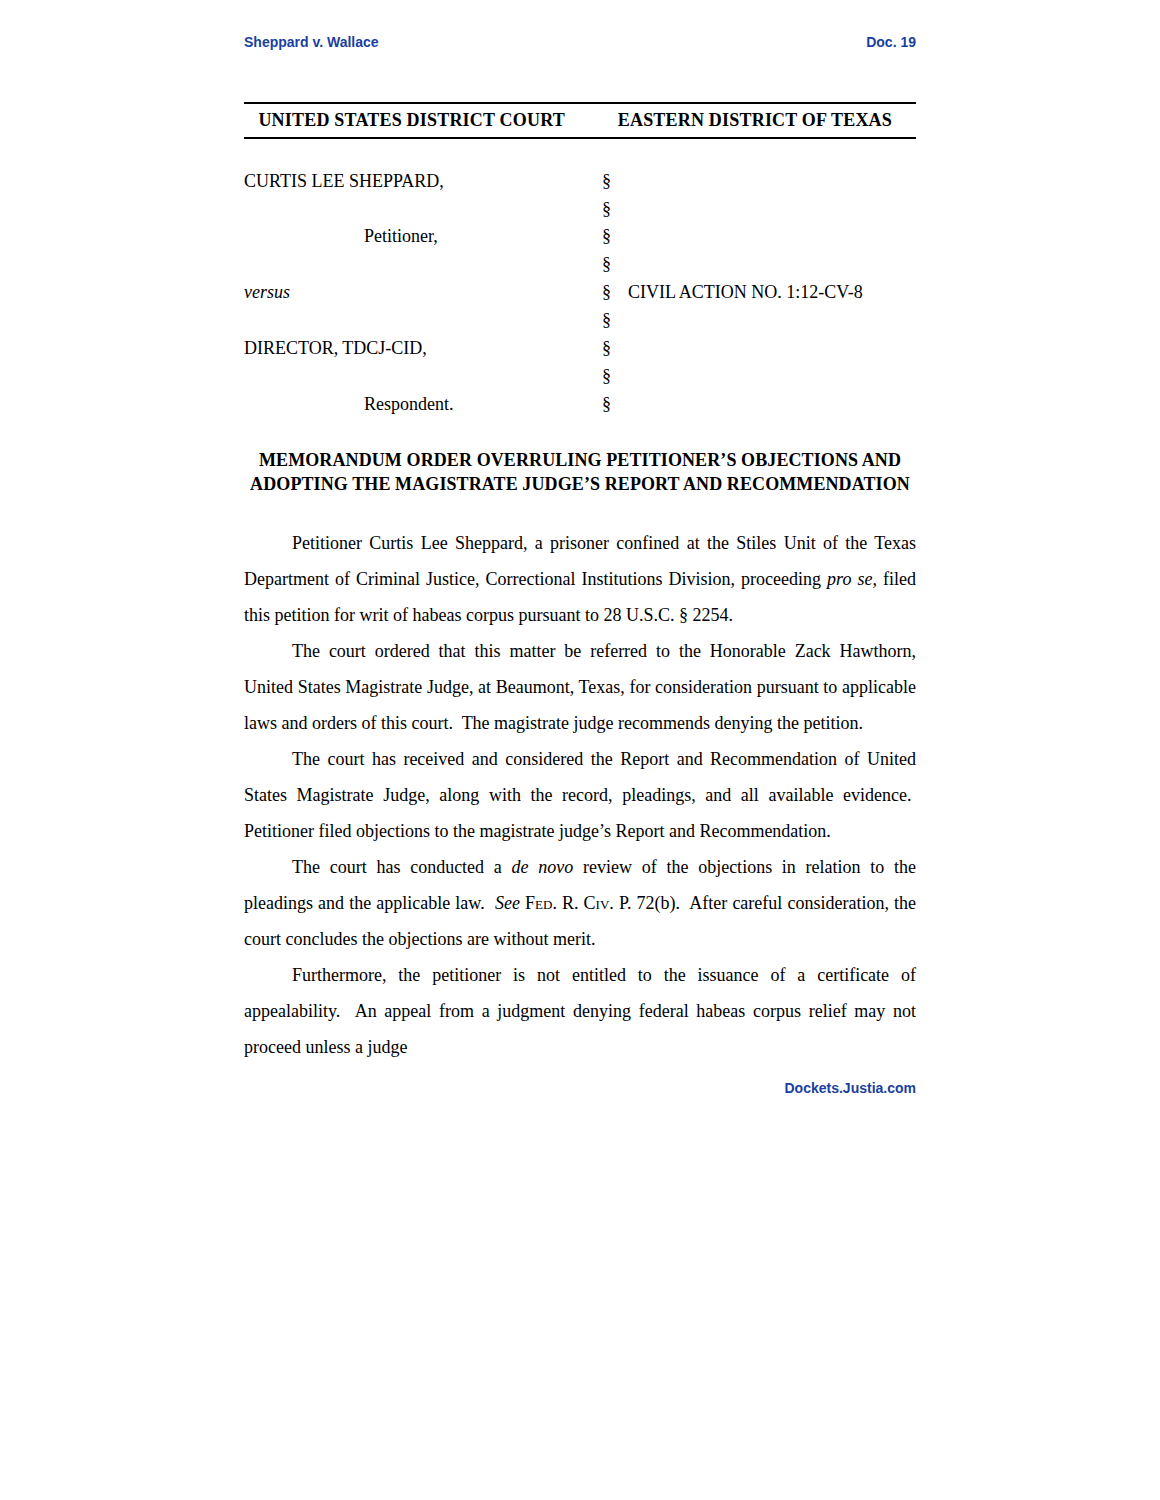Sheppard v. Wallace Doc. 19
UNITED STATES DISTRICT COURT EASTERN DISTRICT OF TEXAS
| CURTIS LEE SHEPPARD, | § | |
| | § | |
| Petitioner, | § | |
| | § | |
| versus | § | CIVIL ACTION NO. 1:12-CV-8 |
| | § | |
| DIRECTOR, TDCJ-CID, | § | |
| | § | |
| Respondent. | § | |
MEMORANDUM ORDER OVERRULING PETITIONER’S OBJECTIONS AND
ADOPTING THE MAGISTRATE JUDGE’S REPORT AND RECOMMENDATION
Petitioner Curtis Lee Sheppard, a prisoner confined at the Stiles Unit of the Texas Department of Criminal Justice, Correctional Institutions Division, proceeding pro se, filed this petition for writ of habeas corpus pursuant to 28 U.S.C. § 2254.
The court ordered that this matter be referred to the Honorable Zack Hawthorn, United States Magistrate Judge, at Beaumont, Texas, for consideration pursuant to applicable laws and orders of this court. The magistrate judge recommends denying the petition.
The court has received and considered the Report and Recommendation of United States Magistrate Judge, along with the record, pleadings, and all available evidence. Petitioner filed objections to the magistrate judge’s Report and Recommendation.
The court has conducted a de novo review of the objections in relation to the pleadings and the applicable law. See Fed. R. Civ. P. 72(b). After careful consideration, the court concludes the objections are without merit.
Furthermore, the petitioner is not entitled to the issuance of a certificate of appealability. An appeal from a judgment denying federal habeas corpus relief may not proceed unless a judge
Dockets.Justia.com